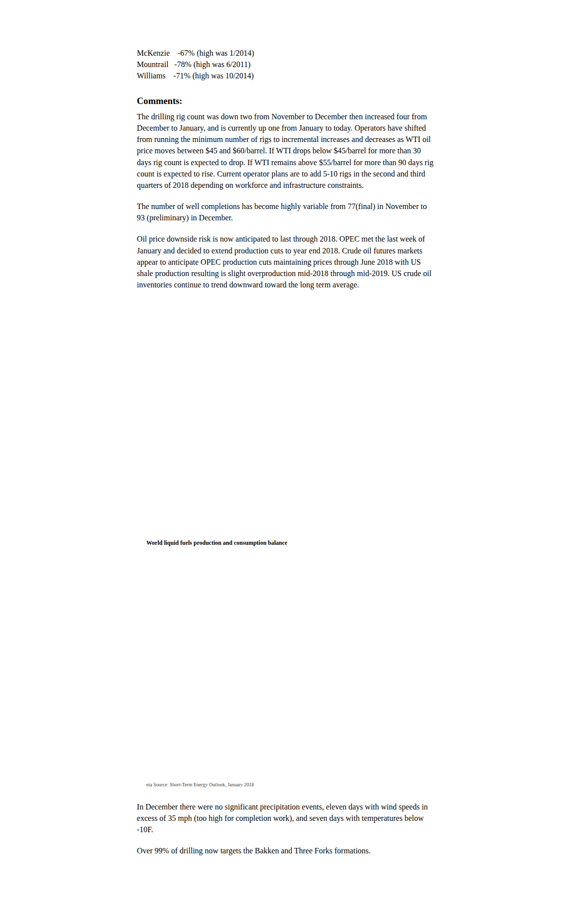McKenzie -67% (high was 1/2014)
Mountrail -78% (high was 6/2011)
Williams -71% (high was 10/2014)
Comments:
The drilling rig count was down two from November to December then increased four from December to January, and is currently up one from January to today. Operators have shifted from running the minimum number of rigs to incremental increases and decreases as WTI oil price moves between $45 and $60/barrel. If WTI drops below $45/barrel for more than 30 days rig count is expected to drop. If WTI remains above $55/barrel for more than 90 days rig count is expected to rise. Current operator plans are to add 5-10 rigs in the second and third quarters of 2018 depending on workforce and infrastructure constraints.
The number of well completions has become highly variable from 77(final) in November to 93 (preliminary) in December.
Oil price downside risk is now anticipated to last through 2018. OPEC met the last week of January and decided to extend production cuts to year end 2018. Crude oil futures markets appear to anticipate OPEC production cuts maintaining prices through June 2018 with US shale production resulting is slight overproduction mid-2018 through mid-2019. US crude oil inventories continue to trend downward toward the long term average.
World liquid fuels production and consumption balance
eia Source: Short-Term Energy Outlook, January 2018
In December there were no significant precipitation events, eleven days with wind speeds in excess of 35 mph (too high for completion work), and seven days with temperatures below -10F.
Over 99% of drilling now targets the Bakken and Three Forks formations.